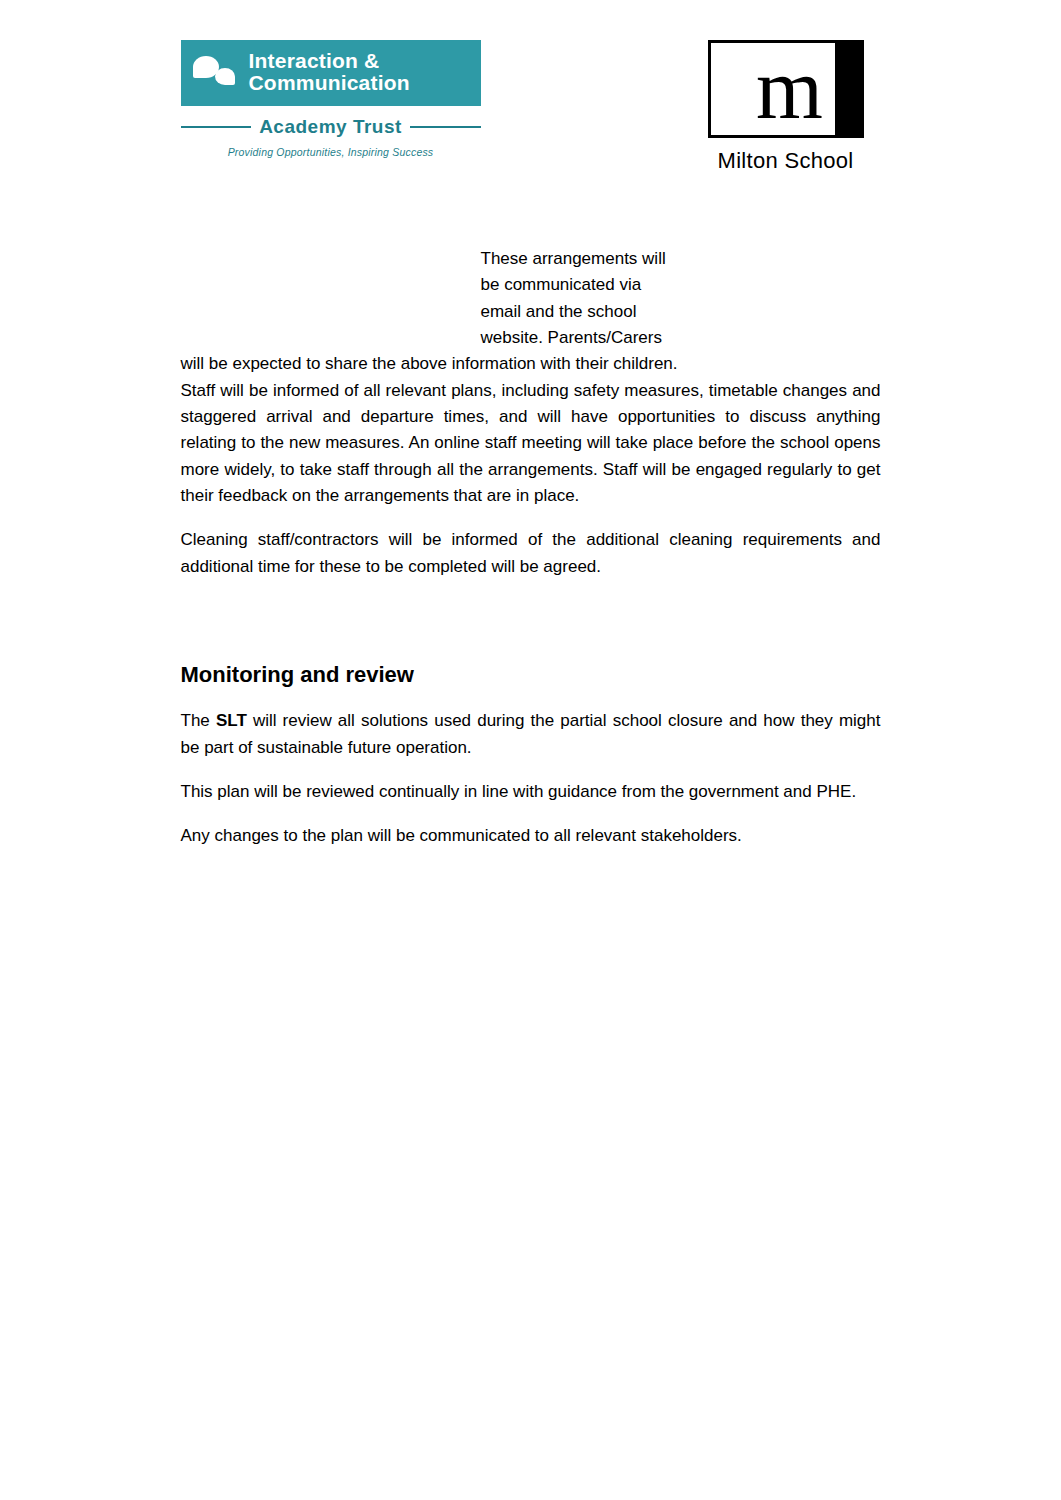Interaction &
Communication
Academy Trust
Providing Opportunities, Inspiring Success
m
Milton School
These arrangements will be communicated via email and the school website. Parents/Carers will be expected to share the above information with their children.
Staff will be informed of all relevant plans, including safety measures, timetable changes and staggered arrival and departure times, and will have opportunities to discuss anything relating to the new measures. An online staff meeting will take place before the school opens more widely, to take staff through all the arrangements. Staff will be engaged regularly to get their feedback on the arrangements that are in place.
Cleaning staff/contractors will be informed of the additional cleaning requirements and additional time for these to be completed will be agreed.
Monitoring and review
The SLT will review all solutions used during the partial school closure and how they might be part of sustainable future operation.
This plan will be reviewed continually in line with guidance from the government and PHE.
Any changes to the plan will be communicated to all relevant stakeholders.